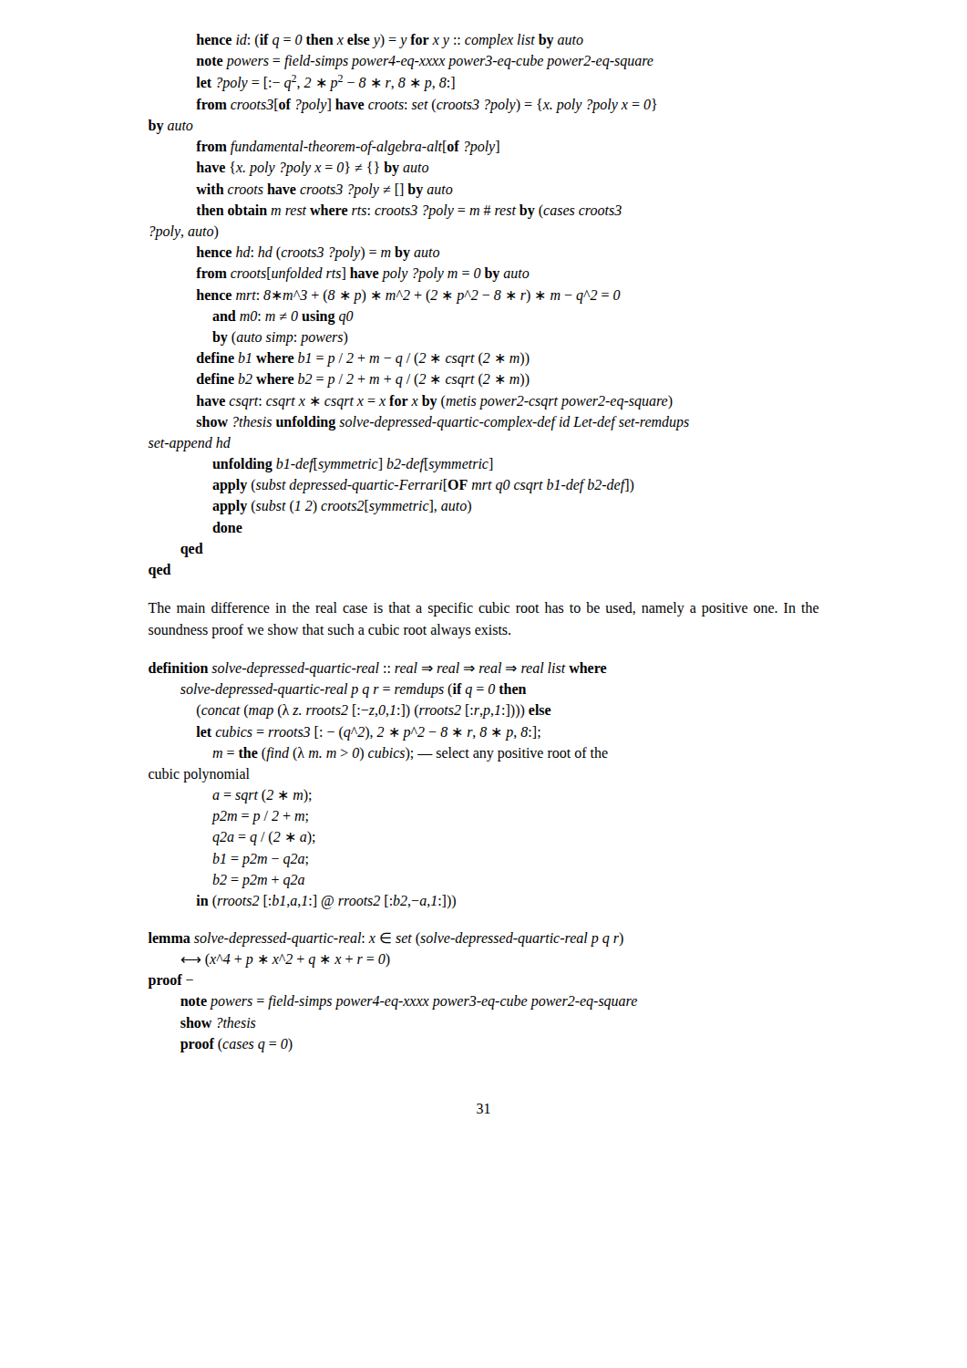hence id: (if q = 0 then x else y) = y for x y :: complex list by auto
note powers = field-simps power4-eq-xxxx power3-eq-cube power2-eq-square
let ?poly = [:− q2, 2 ∗ p2 − 8 ∗ r, 8 ∗ p, 8:]
from croots3[of ?poly] have croots: set (croots3 ?poly) = {x. poly ?poly x = 0}
by auto
from fundamental-theorem-of-algebra-alt[of ?poly]
have {x. poly ?poly x = 0} ≠ {} by auto
with croots have croots3 ?poly ≠ [] by auto
then obtain m rest where rts: croots3 ?poly = m # rest by (cases croots3
?poly, auto)
hence hd: hd (croots3 ?poly) = m by auto
from croots[unfolded rts] have poly ?poly m = 0 by auto
hence mrt: 8∗m^3 + (8 ∗ p) ∗ m^2 + (2 ∗ p^2 − 8 ∗ r) ∗ m − q^2 = 0
and m0: m ≠ 0 using q0
by (auto simp: powers)
define b1 where b1 = p / 2 + m − q / (2 ∗ csqrt (2 ∗ m))
define b2 where b2 = p / 2 + m + q / (2 ∗ csqrt (2 ∗ m))
have csqrt: csqrt x ∗ csqrt x = x for x by (metis power2-csqrt power2-eq-square)
show ?thesis unfolding solve-depressed-quartic-complex-def id Let-def set-remdups
set-append hd
unfolding b1-def[symmetric] b2-def[symmetric]
apply (subst depressed-quartic-Ferrari[OF mrt q0 csqrt b1-def b2-def])
apply (subst (1 2) croots2[symmetric], auto)
done
qed
qed
The main difference in the real case is that a specific cubic root has to be used, namely a positive one. In the soundness proof we show that such a cubic root always exists.
definition solve-depressed-quartic-real :: real ⇒ real ⇒ real ⇒ real list where
solve-depressed-quartic-real p q r = remdups (if q = 0 then
(concat (map (λ z. rroots2 [:−z,0,1:]) (rroots2 [:r,p,1:]))) else
let cubics = rroots3 [: − (q^2), 2 ∗ p^2 − 8 ∗ r, 8 ∗ p, 8:];
m = the (find (λ m. m > 0) cubics); — select any positive root of the
cubic polynomial
a = sqrt (2 ∗ m);
p2m = p / 2 + m;
q2a = q / (2 ∗ a);
b1 = p2m − q2a;
b2 = p2m + q2a
in (rroots2 [:b1,a,1:] @ rroots2 [:b2,−a,1:]))
lemma solve-depressed-quartic-real: x ∈ set (solve-depressed-quartic-real p q r)
⟷ (x^4 + p ∗ x^2 + q ∗ x + r = 0)
proof −
note powers = field-simps power4-eq-xxxx power3-eq-cube power2-eq-square
show ?thesis
proof (cases q = 0)
31